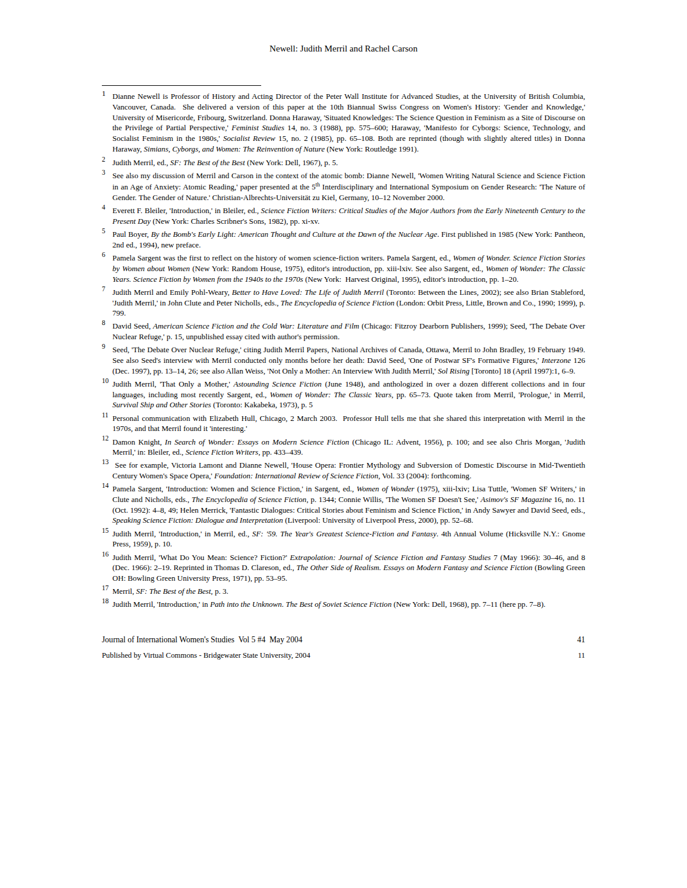Newell: Judith Merril and Rachel Carson
Dianne Newell is Professor of History and Acting Director of the Peter Wall Institute for Advanced Studies, at the University of British Columbia, Vancouver, Canada. She delivered a version of this paper at the 10th Biannual Swiss Congress on Women's History: 'Gender and Knowledge,' University of Misericorde, Fribourg, Switzerland. Donna Haraway, 'Situated Knowledges: The Science Question in Feminism as a Site of Discourse on the Privilege of Partial Perspective,' Feminist Studies 14, no. 3 (1988), pp. 575–600; Haraway, 'Manifesto for Cyborgs: Science, Technology, and Socialist Feminism in the 1980s,' Socialist Review 15, no. 2 (1985), pp. 65–108. Both are reprinted (though with slightly altered titles) in Donna Haraway, Simians, Cyborgs, and Women: The Reinvention of Nature (New York: Routledge 1991).
Judith Merril, ed., SF: The Best of the Best (New York: Dell, 1967), p. 5.
See also my discussion of Merril and Carson in the context of the atomic bomb: Dianne Newell, 'Women Writing Natural Science and Science Fiction in an Age of Anxiety: Atomic Reading,' paper presented at the 5th Interdisciplinary and International Symposium on Gender Research: 'The Nature of Gender. The Gender of Nature.' Christian-Albrechts-Universität zu Kiel, Germany, 10–12 November 2000.
Everett F. Bleiler, 'Introduction,' in Bleiler, ed., Science Fiction Writers: Critical Studies of the Major Authors from the Early Nineteenth Century to the Present Day (New York: Charles Scribner's Sons, 1982), pp. xi-xv.
Paul Boyer, By the Bomb's Early Light: American Thought and Culture at the Dawn of the Nuclear Age. First published in 1985 (New York: Pantheon, 2nd ed., 1994), new preface.
Pamela Sargent was the first to reflect on the history of women science-fiction writers. Pamela Sargent, ed., Women of Wonder. Science Fiction Stories by Women about Women (New York: Random House, 1975), editor's introduction, pp. xiii-lxiv. See also Sargent, ed., Women of Wonder: The Classic Years. Science Fiction by Women from the 1940s to the 1970s (New York: Harvest Original, 1995), editor's introduction, pp. 1–20.
Judith Merril and Emily Pohl-Weary, Better to Have Loved: The Life of Judith Merril (Toronto: Between the Lines, 2002); see also Brian Stableford, 'Judith Merril,' in John Clute and Peter Nicholls, eds., The Encyclopedia of Science Fiction (London: Orbit Press, Little, Brown and Co., 1990; 1999), p. 799.
David Seed, American Science Fiction and the Cold War: Literature and Film (Chicago: Fitzroy Dearborn Publishers, 1999); Seed, 'The Debate Over Nuclear Refuge,' p. 15, unpublished essay cited with author's permission.
Seed, 'The Debate Over Nuclear Refuge,' citing Judith Merril Papers, National Archives of Canada, Ottawa, Merril to John Bradley, 19 February 1949. See also Seed's interview with Merril conducted only months before her death: David Seed, 'One of Postwar SF's Formative Figures,' Interzone 126 (Dec. 1997), pp. 13–14, 26; see also Allan Weiss, 'Not Only a Mother: An Interview With Judith Merril,' Sol Rising [Toronto] 18 (April 1997):1, 6–9.
Judith Merril, 'That Only a Mother,' Astounding Science Fiction (June 1948), and anthologized in over a dozen different collections and in four languages, including most recently Sargent, ed., Women of Wonder: The Classic Years, pp. 65–73. Quote taken from Merril, 'Prologue,' in Merril, Survival Ship and Other Stories (Toronto: Kakabeka, 1973), p. 5
Personal communication with Elizabeth Hull, Chicago, 2 March 2003. Professor Hull tells me that she shared this interpretation with Merril in the 1970s, and that Merril found it 'interesting.'
Damon Knight, In Search of Wonder: Essays on Modern Science Fiction (Chicago IL: Advent, 1956), p. 100; and see also Chris Morgan, 'Judith Merril,' in: Bleiler, ed., Science Fiction Writers, pp. 433–439.
See for example, Victoria Lamont and Dianne Newell, 'House Opera: Frontier Mythology and Subversion of Domestic Discourse in Mid-Twentieth Century Women's Space Opera,' Foundation: International Review of Science Fiction, Vol. 33 (2004): forthcoming.
Pamela Sargent, 'Introduction: Women and Science Fiction,' in Sargent, ed., Women of Wonder (1975), xiii-lxiv; Lisa Tuttle, 'Women SF Writers,' in Clute and Nicholls, eds., The Encyclopedia of Science Fiction, p. 1344; Connie Willis, 'The Women SF Doesn't See,' Asimov's SF Magazine 16, no. 11 (Oct. 1992): 4–8, 49; Helen Merrick, 'Fantastic Dialogues: Critical Stories about Feminism and Science Fiction,' in Andy Sawyer and David Seed, eds., Speaking Science Fiction: Dialogue and Interpretation (Liverpool: University of Liverpool Press, 2000), pp. 52–68.
Judith Merril, 'Introduction,' in Merril, ed., SF: '59. The Year's Greatest Science-Fiction and Fantasy. 4th Annual Volume (Hicksville N.Y.: Gnome Press, 1959), p. 10.
Judith Merril, 'What Do You Mean: Science? Fiction?' Extrapolation: Journal of Science Fiction and Fantasy Studies 7 (May 1966): 30–46, and 8 (Dec. 1966): 2–19. Reprinted in Thomas D. Clareson, ed., The Other Side of Realism. Essays on Modern Fantasy and Science Fiction (Bowling Green OH: Bowling Green University Press, 1971), pp. 53–95.
Merril, SF: The Best of the Best, p. 3.
Judith Merril, 'Introduction,' in Path into the Unknown. The Best of Soviet Science Fiction (New York: Dell, 1968), pp. 7–11 (here pp. 7–8).
Journal of International Women's Studies Vol 5 #4 May 2004 41
Published by Virtual Commons - Bridgewater State University, 2004 11